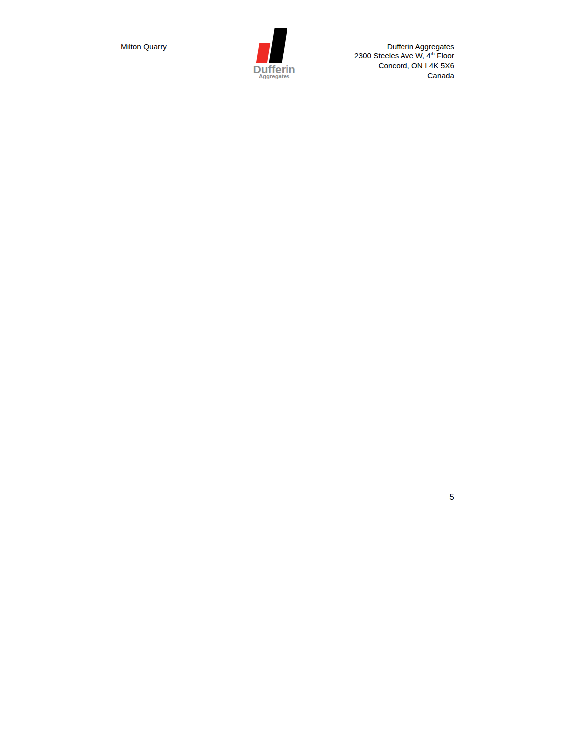Milton Quarry
Dufferin
Aggregates
Dufferin Aggregates
2300 Steeles Ave W, 4th Floor
Concord, ON L4K 5X6
Canada
5